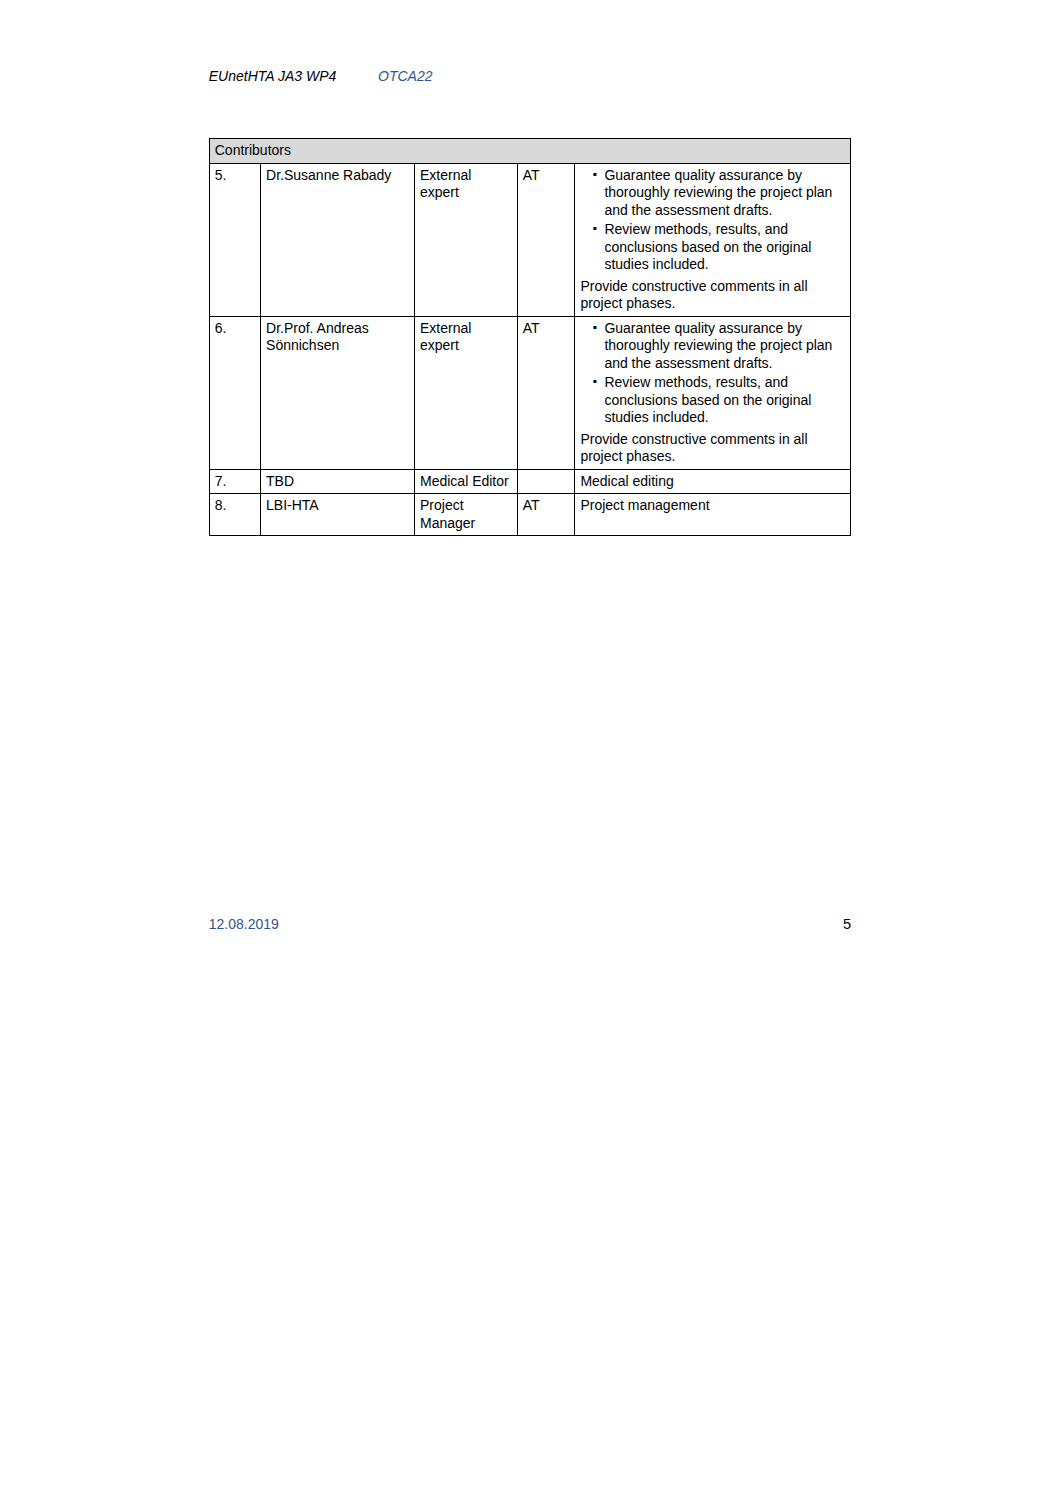EUnetHTA JA3 WP4 OTCA22
| Contributors |
| 5. | Dr.Susanne Rabady | External expert | AT | Guarantee quality assurance by thoroughly reviewing the project plan and the assessment drafts. Review methods, results, and conclusions based on the original studies included. Provide constructive comments in all project phases. |
| 6. | Dr.Prof. Andreas Sönnichsen | External expert | AT | Guarantee quality assurance by thoroughly reviewing the project plan and the assessment drafts. Review methods, results, and conclusions based on the original studies included. Provide constructive comments in all project phases. |
| 7. | TBD | Medical Editor | | Medical editing |
| 8. | LBI-HTA | Project Manager | AT | Project management |
12.08.2019 5